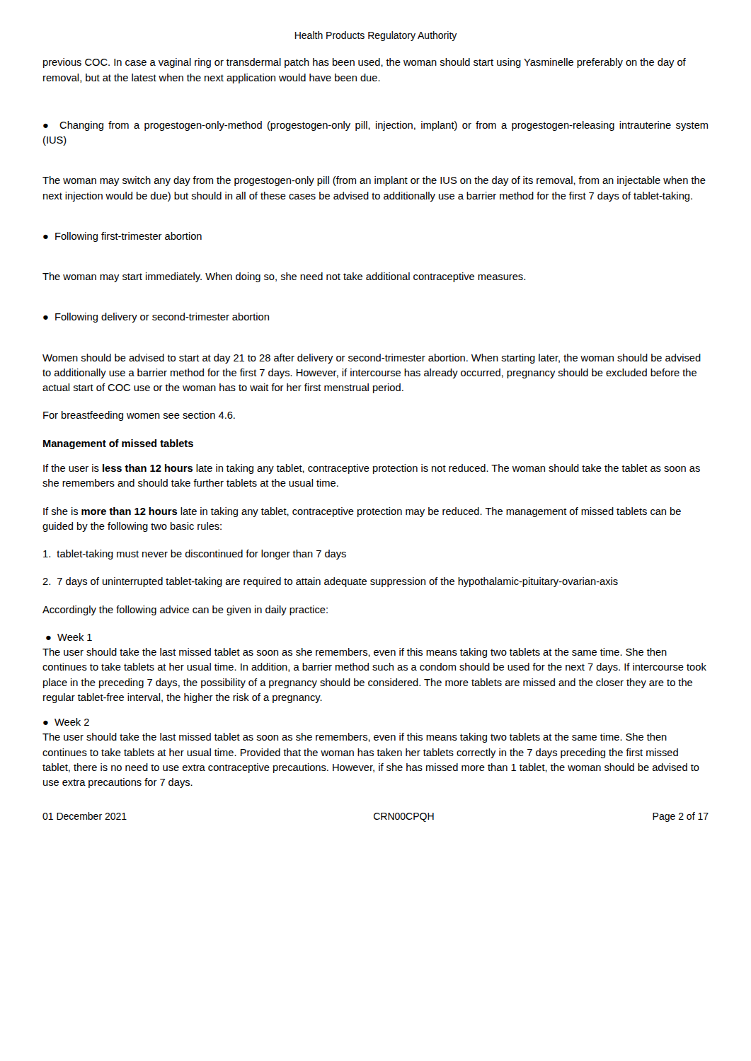Health Products Regulatory Authority
previous COC. In case a vaginal ring or transdermal patch has been used, the woman should start using Yasminelle preferably on the day of removal, but at the latest when the next application would have been due.
● Changing from a progestogen-only-method (progestogen-only pill, injection, implant) or from a progestogen-releasing intrauterine system (IUS)
The woman may switch any day from the progestogen-only pill (from an implant or the IUS on the day of its removal, from an injectable when the next injection would be due) but should in all of these cases be advised to additionally use a barrier method for the first 7 days of tablet-taking.
● Following first-trimester abortion
The woman may start immediately. When doing so, she need not take additional contraceptive measures.
● Following delivery or second-trimester abortion
Women should be advised to start at day 21 to 28 after delivery or second-trimester abortion. When starting later, the woman should be advised to additionally use a barrier method for the first 7 days. However, if intercourse has already occurred, pregnancy should be excluded before the actual start of COC use or the woman has to wait for her first menstrual period.
For breastfeeding women see section 4.6.
Management of missed tablets
If the user is less than 12 hours late in taking any tablet, contraceptive protection is not reduced. The woman should take the tablet as soon as she remembers and should take further tablets at the usual time.
If she is more than 12 hours late in taking any tablet, contraceptive protection may be reduced. The management of missed tablets can be guided by the following two basic rules:
1. tablet-taking must never be discontinued for longer than 7 days
2. 7 days of uninterrupted tablet-taking are required to attain adequate suppression of the hypothalamic-pituitary-ovarian-axis
Accordingly the following advice can be given in daily practice:
● Week 1
The user should take the last missed tablet as soon as she remembers, even if this means taking two tablets at the same time. She then continues to take tablets at her usual time. In addition, a barrier method such as a condom should be used for the next 7 days. If intercourse took place in the preceding 7 days, the possibility of a pregnancy should be considered. The more tablets are missed and the closer they are to the regular tablet-free interval, the higher the risk of a pregnancy.
● Week 2
The user should take the last missed tablet as soon as she remembers, even if this means taking two tablets at the same time. She then continues to take tablets at her usual time. Provided that the woman has taken her tablets correctly in the 7 days preceding the first missed tablet, there is no need to use extra contraceptive precautions. However, if she has missed more than 1 tablet, the woman should be advised to use extra precautions for 7 days.
01 December 2021 CRN00CPQH Page 2 of 17